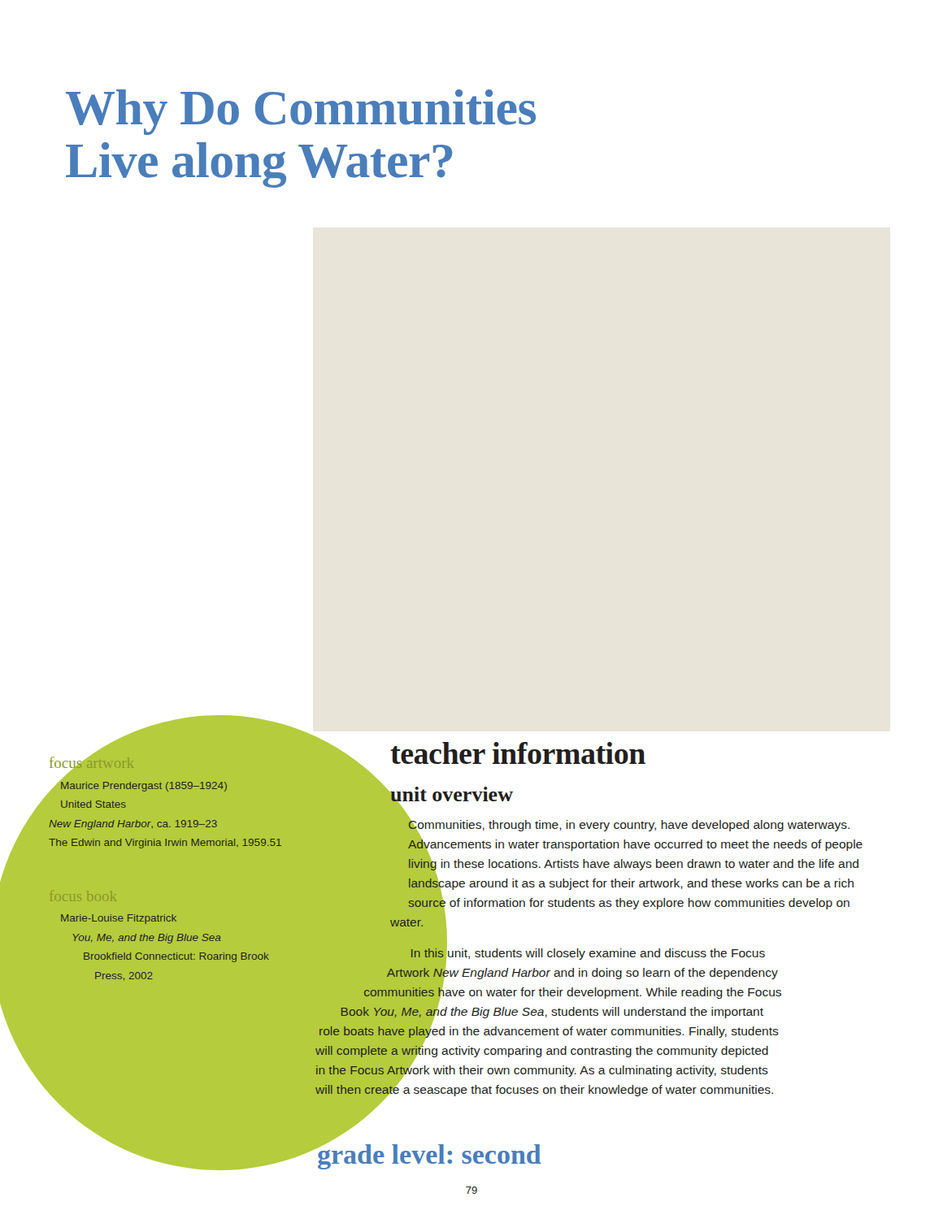Why Do Communities
Live along Water?
focus artwork
Maurice Prendergast (1859–1924)
United States
New England Harbor, ca. 1919–23
The Edwin and Virginia Irwin Memorial, 1959.51
focus book
Marie-Louise Fitzpatrick
You, Me, and the Big Blue Sea
Brookfield Connecticut: Roaring Brook
Press, 2002
teacher information
unit overview
Communities, through time, in every country, have developed along waterways. Advancements in water transportation have occurred to meet the needs of people living in these locations. Artists have always been drawn to water and the life and landscape around it as a subject for their artwork, and these works can be a rich source of information for students as they explore how communities develop on water.
In this unit, students will closely examine and discuss the Focus Artwork New England Harbor and in doing so learn of the dependency communities have on water for their development. While reading the Focus Book You, Me, and the Big Blue Sea, students will understand the important role boats have played in the advancement of water communities. Finally, students will complete a writing activity comparing and contrasting the community depicted in the Focus Artwork with their own community. As a culminating activity, students will then create a seascape that focuses on their knowledge of water communities.
grade level: second
79